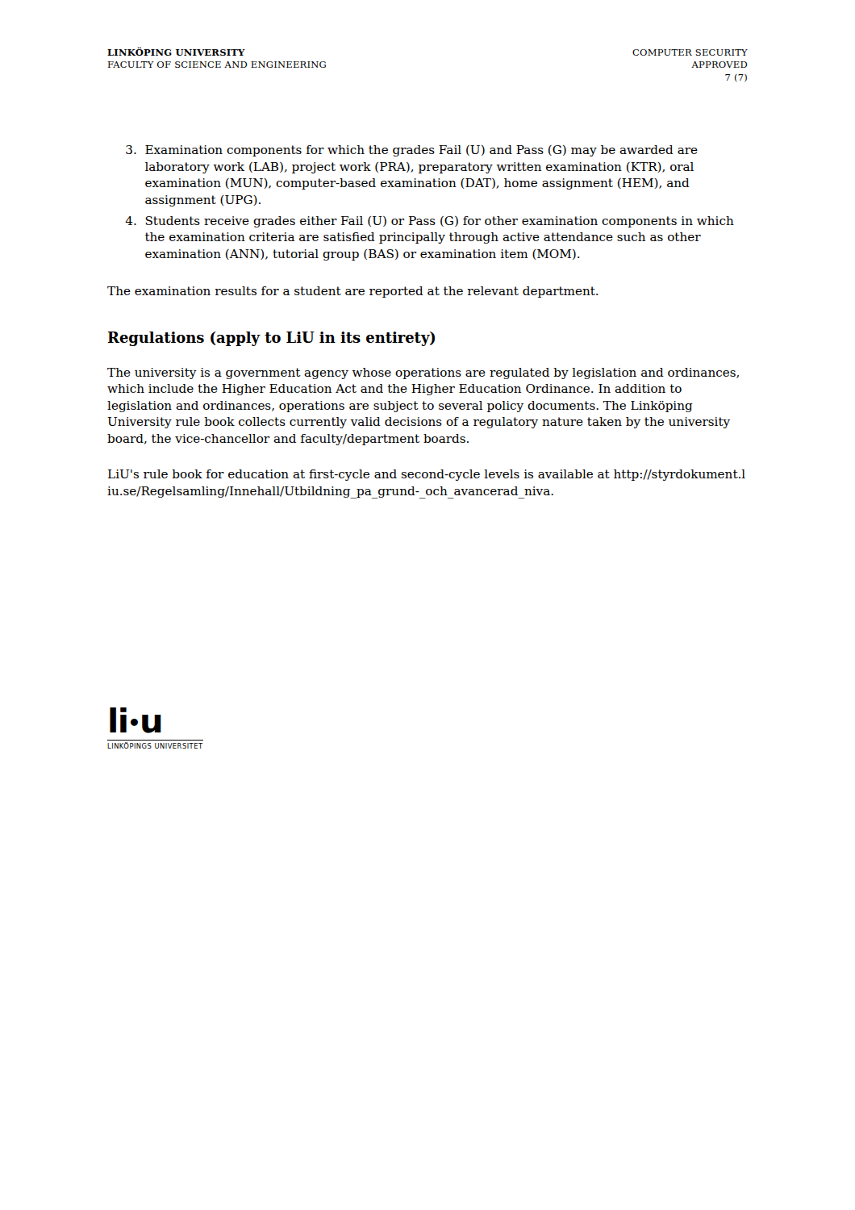LINKÖPING UNIVERSITY
FACULTY OF SCIENCE AND ENGINEERING
COMPUTER SECURITY
APPROVED
7 (7)
Examination components for which the grades Fail (U) and Pass (G) may be awarded are laboratory work (LAB), project work (PRA), preparatory written examination (KTR), oral examination (MUN), computer-based examination (DAT), home assignment (HEM), and assignment (UPG).
Students receive grades either Fail (U) or Pass (G) for other examination components in which the examination criteria are satisfied principally through active attendance such as other examination (ANN), tutorial group (BAS) or examination item (MOM).
The examination results for a student are reported at the relevant department.
Regulations (apply to LiU in its entirety)
The university is a government agency whose operations are regulated by legislation and ordinances, which include the Higher Education Act and the Higher Education Ordinance. In addition to legislation and ordinances, operations are subject to several policy documents. The Linköping University rule book collects currently valid decisions of a regulatory nature taken by the university board, the vice-chancellor and faculty/department boards.
LiU's rule book for education at first-cycle and second-cycle levels is available at http://styrdokument.liu.se/Regelsamling/Innehall/Utbildning_pa_grund-_och_avancerad_niva.
li•u
LINKÖPINGS UNIVERSITET